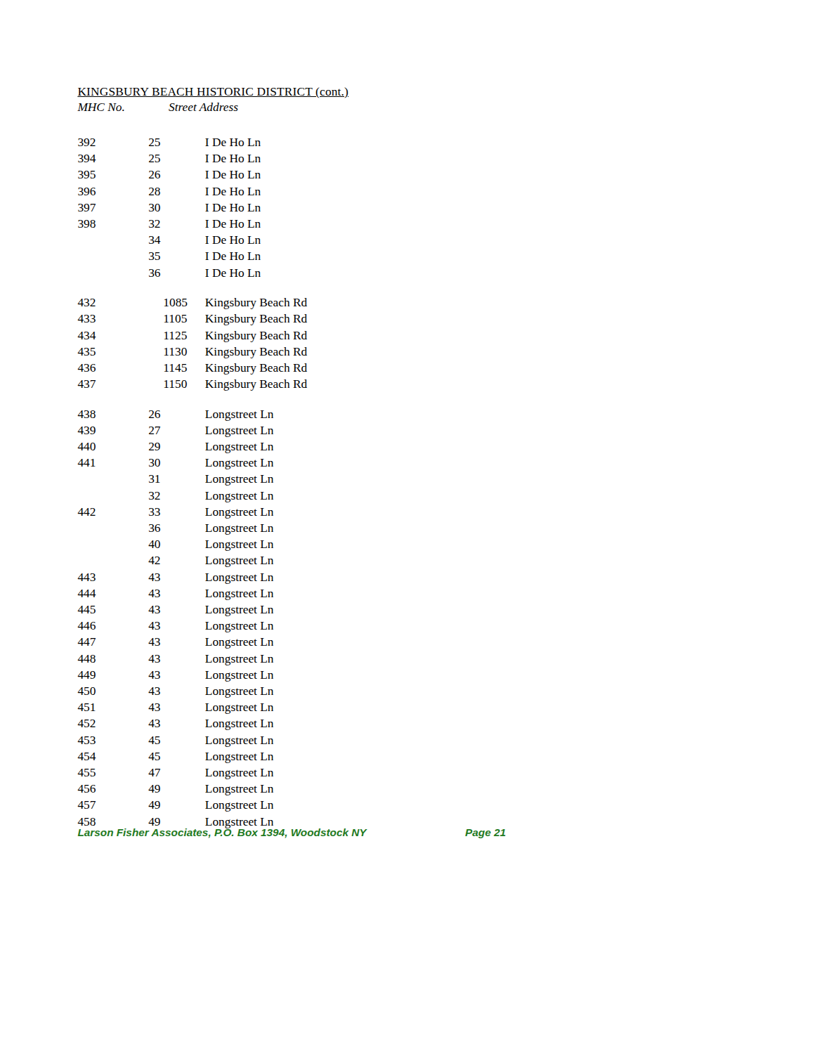KINGSBURY BEACH HISTORIC DISTRICT (cont.)
MHC No. Street Address
| 392 | 25 | I De Ho Ln |
| 394 | 25 | I De Ho Ln |
| 395 | 26 | I De Ho Ln |
| 396 | 28 | I De Ho Ln |
| 397 | 30 | I De Ho Ln |
| 398 | 32 | I De Ho Ln |
| | 34 | I De Ho Ln |
| | 35 | I De Ho Ln |
| | 36 | I De Ho Ln |
| 432 | 1085 | Kingsbury Beach Rd |
| 433 | 1105 | Kingsbury Beach Rd |
| 434 | 1125 | Kingsbury Beach Rd |
| 435 | 1130 | Kingsbury Beach Rd |
| 436 | 1145 | Kingsbury Beach Rd |
| 437 | 1150 | Kingsbury Beach Rd |
| 438 | 26 | Longstreet Ln |
| 439 | 27 | Longstreet Ln |
| 440 | 29 | Longstreet Ln |
| 441 | 30 | Longstreet Ln |
| | 31 | Longstreet Ln |
| | 32 | Longstreet Ln |
| 442 | 33 | Longstreet Ln |
| | 36 | Longstreet Ln |
| | 40 | Longstreet Ln |
| | 42 | Longstreet Ln |
| 443 | 43 | Longstreet Ln |
| 444 | 43 | Longstreet Ln |
| 445 | 43 | Longstreet Ln |
| 446 | 43 | Longstreet Ln |
| 447 | 43 | Longstreet Ln |
| 448 | 43 | Longstreet Ln |
| 449 | 43 | Longstreet Ln |
| 450 | 43 | Longstreet Ln |
| 451 | 43 | Longstreet Ln |
| 452 | 43 | Longstreet Ln |
| 453 | 45 | Longstreet Ln |
| 454 | 45 | Longstreet Ln |
| 455 | 47 | Longstreet Ln |
| 456 | 49 | Longstreet Ln |
| 457 | 49 | Longstreet Ln |
| 458 | 49 | Longstreet Ln |
Larson Fisher Associates, P.O. Box 1394, Woodstock NY Page 21